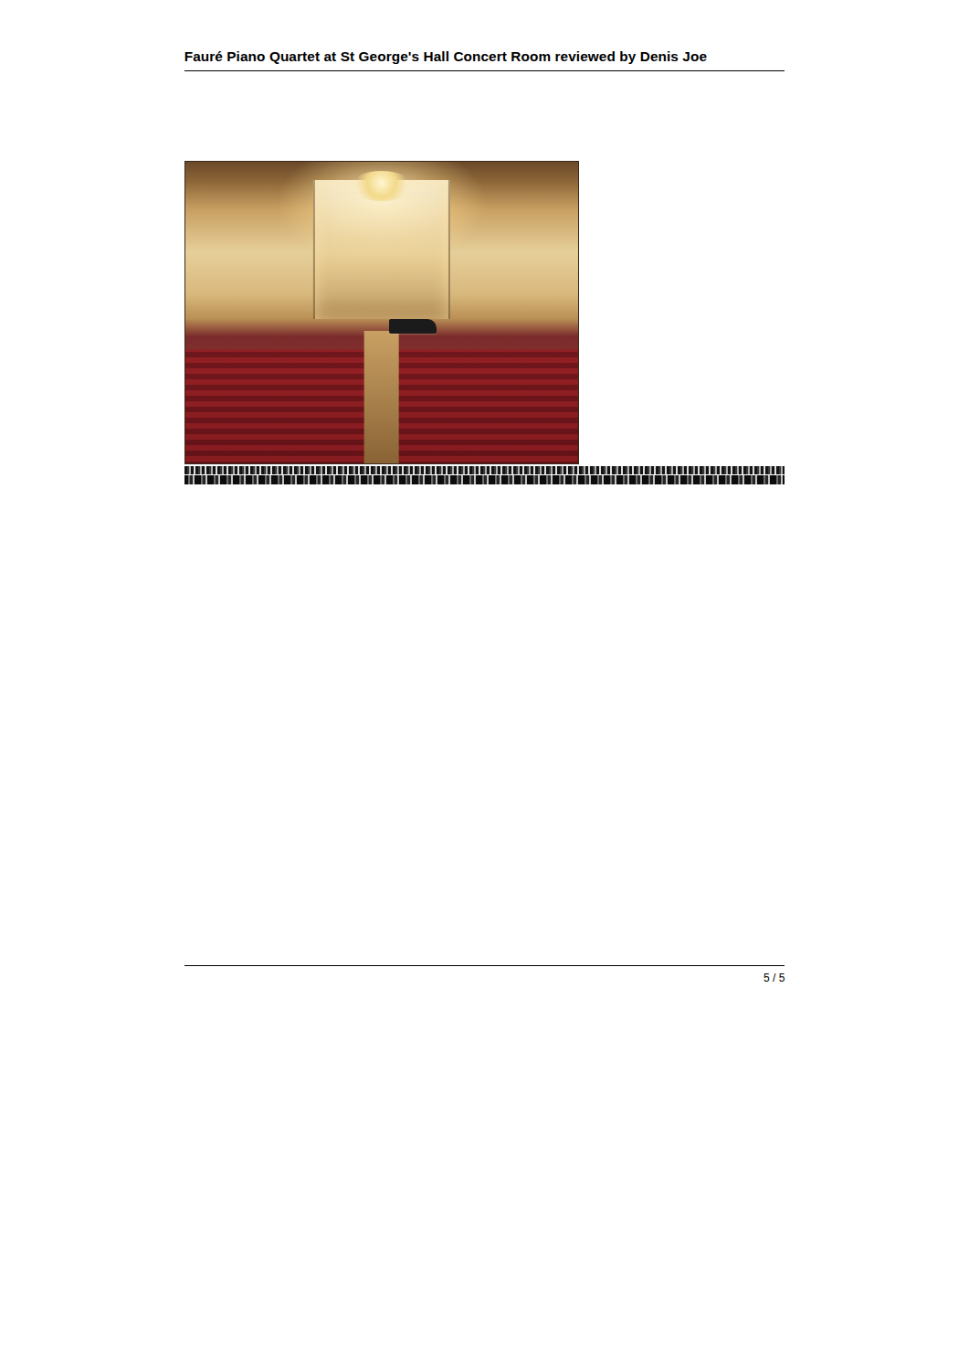Fauré Piano Quartet at St George's Hall Concert Room reviewed by Denis Joe
5 / 5